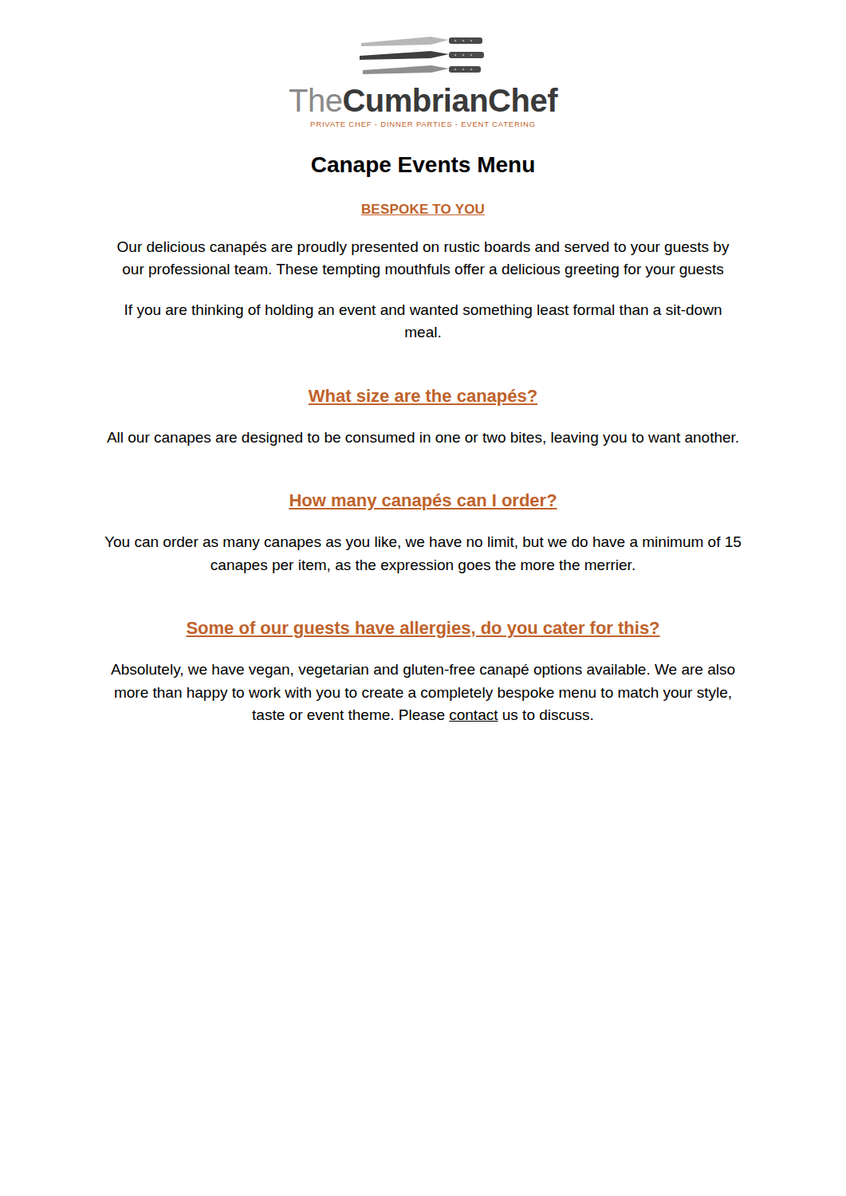The CumbrianChef
Private Chef - Dinner Parties - Event Catering
Canape Events Menu
BESPOKE TO YOU
Our delicious canapés are proudly presented on rustic boards and served to your guests by our professional team. These tempting mouthfuls offer a delicious greeting for your guests
If you are thinking of holding an event and wanted something least formal than a sit-down meal.
What size are the canapés?
All our canapes are designed to be consumed in one or two bites, leaving you to want another.
How many canapés can I order?
You can order as many canapes as you like, we have no limit, but we do have a minimum of 15 canapes per item, as the expression goes the more the merrier.
Some of our guests have allergies, do you cater for this?
Absolutely, we have vegan, vegetarian and gluten-free canapé options available. We are also more than happy to work with you to create a completely bespoke menu to match your style, taste or event theme. Please contact us to discuss.